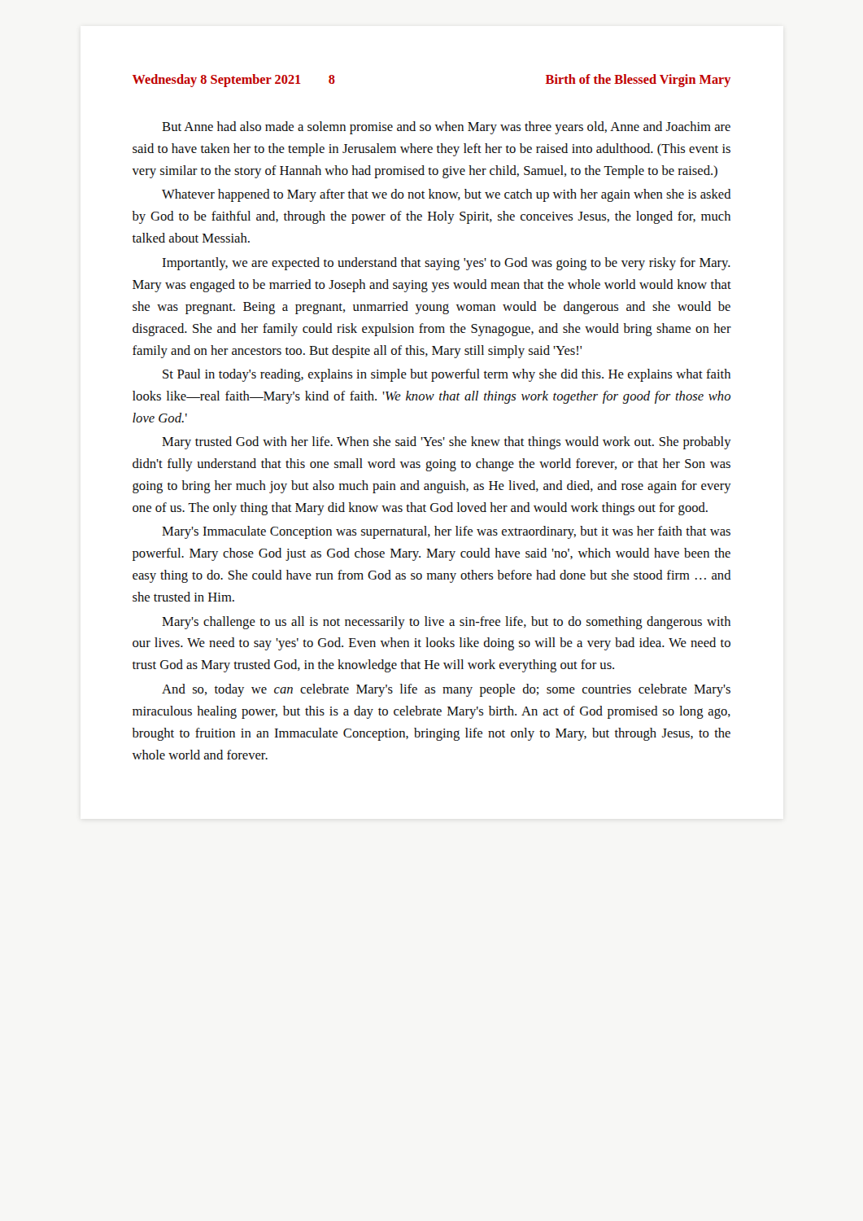Wednesday 8 September 2021 8 Birth of the Blessed Virgin Mary
But Anne had also made a solemn promise and so when Mary was three years old, Anne and Joachim are said to have taken her to the temple in Jerusalem where they left her to be raised into adulthood. (This event is very similar to the story of Hannah who had promised to give her child, Samuel, to the Temple to be raised.)
Whatever happened to Mary after that we do not know, but we catch up with her again when she is asked by God to be faithful and, through the power of the Holy Spirit, she conceives Jesus, the longed for, much talked about Messiah.
Importantly, we are expected to understand that saying 'yes' to God was going to be very risky for Mary. Mary was engaged to be married to Joseph and saying yes would mean that the whole world would know that she was pregnant. Being a pregnant, unmarried young woman would be dangerous and she would be disgraced. She and her family could risk expulsion from the Synagogue, and she would bring shame on her family and on her ancestors too. But despite all of this, Mary still simply said 'Yes!'
St Paul in today's reading, explains in simple but powerful term why she did this. He explains what faith looks like—real faith—Mary's kind of faith. 'We know that all things work together for good for those who love God.'
Mary trusted God with her life. When she said 'Yes' she knew that things would work out. She probably didn't fully understand that this one small word was going to change the world forever, or that her Son was going to bring her much joy but also much pain and anguish, as He lived, and died, and rose again for every one of us. The only thing that Mary did know was that God loved her and would work things out for good.
Mary's Immaculate Conception was supernatural, her life was extraordinary, but it was her faith that was powerful. Mary chose God just as God chose Mary. Mary could have said 'no', which would have been the easy thing to do. She could have run from God as so many others before had done but she stood firm … and she trusted in Him.
Mary's challenge to us all is not necessarily to live a sin-free life, but to do something dangerous with our lives. We need to say 'yes' to God. Even when it looks like doing so will be a very bad idea. We need to trust God as Mary trusted God, in the knowledge that He will work everything out for us.
And so, today we can celebrate Mary's life as many people do; some countries celebrate Mary's miraculous healing power, but this is a day to celebrate Mary's birth. An act of God promised so long ago, brought to fruition in an Immaculate Conception, bringing life not only to Mary, but through Jesus, to the whole world and forever.